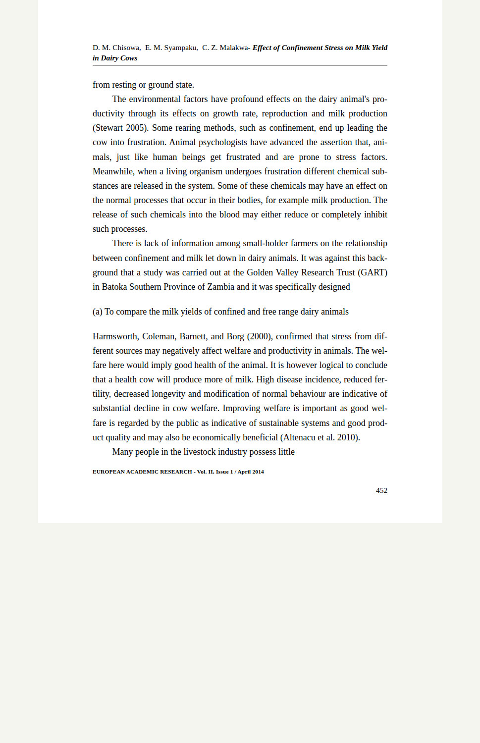D. M. Chisowa, E. M. Syampaku, C. Z. Malakwa- Effect of Confinement Stress on Milk Yield in Dairy Cows
from resting or ground state.
The environmental factors have profound effects on the dairy animal's productivity through its effects on growth rate, reproduction and milk production (Stewart 2005). Some rearing methods, such as confinement, end up leading the cow into frustration. Animal psychologists have advanced the assertion that, animals, just like human beings get frustrated and are prone to stress factors. Meanwhile, when a living organism undergoes frustration different chemical substances are released in the system. Some of these chemicals may have an effect on the normal processes that occur in their bodies, for example milk production. The release of such chemicals into the blood may either reduce or completely inhibit such processes.
There is lack of information among small-holder farmers on the relationship between confinement and milk let down in dairy animals. It was against this background that a study was carried out at the Golden Valley Research Trust (GART) in Batoka Southern Province of Zambia and it was specifically designed
(a) To compare the milk yields of confined and free range dairy animals
Harmsworth, Coleman, Barnett, and Borg (2000), confirmed that stress from different sources may negatively affect welfare and productivity in animals. The welfare here would imply good health of the animal. It is however logical to conclude that a health cow will produce more of milk. High disease incidence, reduced fertility, decreased longevity and modification of normal behaviour are indicative of substantial decline in cow welfare. Improving welfare is important as good welfare is regarded by the public as indicative of sustainable systems and good product quality and may also be economically beneficial (Altenacu et al. 2010).
Many people in the livestock industry possess little
EUROPEAN ACADEMIC RESEARCH - Vol. II, Issue 1 / April 2014
452